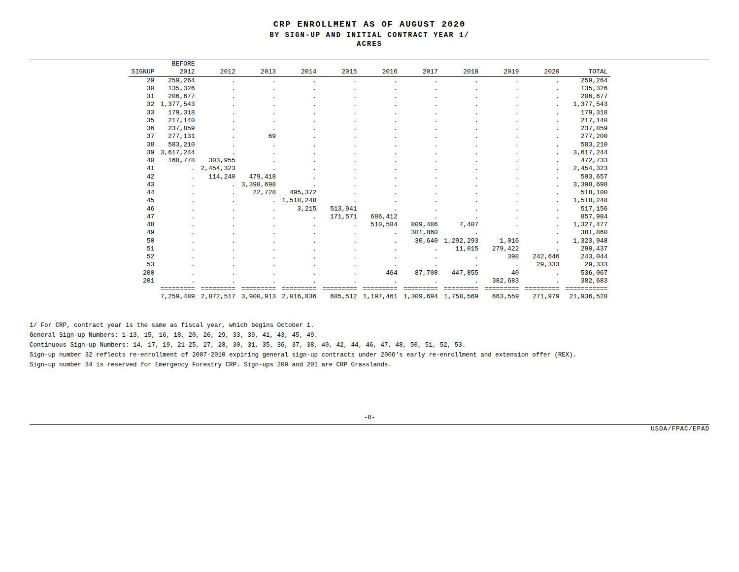CRP ENROLLMENT AS OF AUGUST 2020
BY SIGN-UP AND INITIAL CONTRACT YEAR 1/
ACRES
| | BEFORE | | |
| --- | --- | --- | --- |
| SIGNUP | 2012 | 2012 | 2013 | 2014 | 2015 | 2016 | 2017 | 2018 | 2019 | 2020 | TOTAL |
| 29 | 259,264 | . | . | . | . | . | . | . | . | . | 259,264 |
| 30 | 135,326 | . | . | . | . | . | . | . | . | . | 135,326 |
| 31 | 206,677 | . | . | . | . | . | . | . | . | . | 206,677 |
| 32 | 1,377,543 | . | . | . | . | . | . | . | . | . | 1,377,543 |
| 33 | 179,318 | . | . | . | . | . | . | . | . | . | 179,318 |
| 35 | 217,140 | . | . | . | . | . | . | . | . | . | 217,140 |
| 36 | 237,859 | . | . | . | . | . | . | . | . | . | 237,859 |
| 37 | 277,131 | . | 69 | . | . | . | . | . | . | . | 277,200 |
| 38 | 583,210 | . | . | . | . | . | . | . | . | . | 583,210 |
| 39 | 3,617,244 | . | . | . | . | . | . | . | . | . | 3,617,244 |
| 40 | 168,778 | 303,955 | . | . | . | . | . | . | . | . | 472,733 |
| 41 | . | 2,454,323 | . | . | . | . | . | . | . | . | 2,454,323 |
| 42 | . | 114,240 | 479,418 | . | . | . | . | . | . | . | 593,657 |
| 43 | . | . | 3,398,698 | . | . | . | . | . | . | . | 3,398,698 |
| 44 | . | . | 22,728 | 495,372 | . | . | . | . | . | . | 518,100 |
| 45 | . | . | . | 1,518,248 | . | . | . | . | . | . | 1,518,248 |
| 46 | . | . | . | 3,215 | 513,941 | . | . | . | . | . | 517,156 |
| 47 | . | . | . | . | 171,571 | 686,412 | . | . | . | . | 857,984 |
| 48 | . | . | . | . | . | 510,584 | 809,486 | 7,407 | . | . | 1,327,477 |
| 49 | . | . | . | . | . | . | 381,860 | . | . | . | 381,860 |
| 50 | . | . | . | . | . | . | 30,640 | 1,292,293 | 1,016 | . | 1,323,948 |
| 51 | . | . | . | . | . | . | . | 11,015 | 279,422 | . | 290,437 |
| 52 | . | . | . | . | . | . | . | . | 398 | 242,646 | 243,044 |
| 53 | . | . | . | . | . | . | . | . | . | 29,333 | 29,333 |
| 200 | . | . | . | . | . | 464 | 87,708 | 447,855 | 40 | . | 536,067 |
| 201 | . | . | . | . | . | . | . | . | 382,683 | . | 382,683 |
| | ========= | ========= | ========= | ========= | ========= | ========= | ========= | ========= | ========= | ========= | =========== |
| | 7,259,489 | 2,872,517 | 3,900,913 | 2,016,836 | 685,512 | 1,197,461 | 1,309,694 | 1,758,569 | 663,559 | 271,979 | 21,936,528 |
1/ For CRP, contract year is the same as fiscal year, which begins October 1.
General Sign-up Numbers: 1-13, 15, 16, 18, 20, 26, 29, 33, 39, 41, 43, 45, 49.
Continuous Sign-up Numbers: 14, 17, 19, 21-25, 27, 28, 30, 31, 35, 36, 37, 38, 40, 42, 44, 46, 47, 48, 50, 51, 52, 53.
Sign-up number 32 reflects re-enrollment of 2007-2010 expiring general sign-up contracts under 2006's early re-enrollment and extension offer (REX).
Sign-up number 34 is reserved for Emergency Forestry CRP. Sign-ups 200 and 201 are CRP Grasslands.
-8-
USDA/FPAC/EPAD